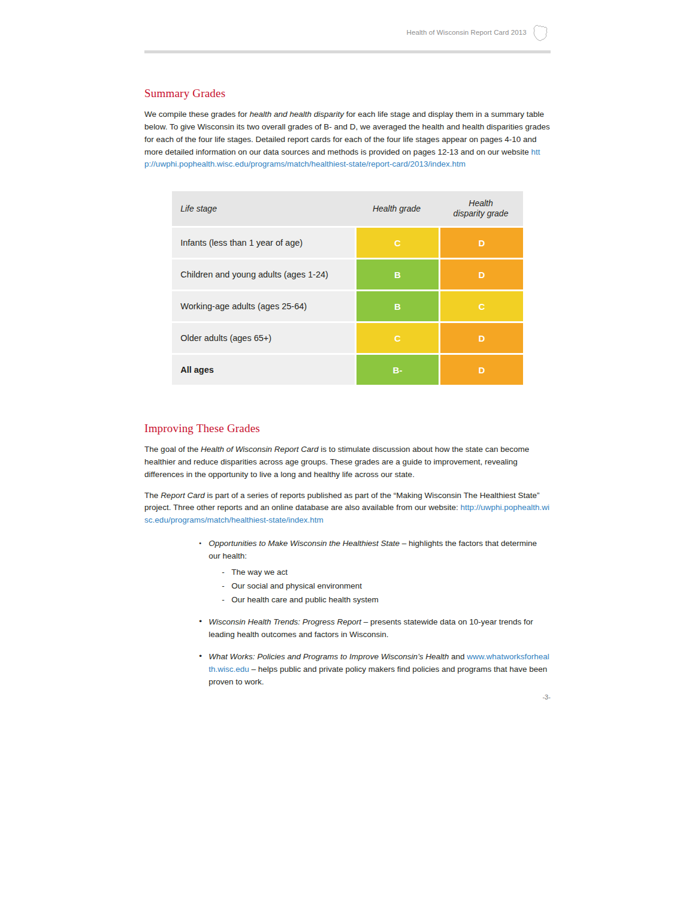Health of Wisconsin Report Card 2013
Summary Grades
We compile these grades for health and health disparity for each life stage and display them in a summary table below. To give Wisconsin its two overall grades of B- and D, we averaged the health and health disparities grades for each of the four life stages. Detailed report cards for each of the four life stages appear on pages 4-10 and more detailed information on our data sources and methods is provided on pages 12-13 and on our website http://uwphi.pophealth.wisc.edu/programs/match/healthiest-state/report-card/2013/index.htm
| Life stage | Health grade | Health disparity grade |
| --- | --- | --- |
| Infants (less than 1 year of age) | C | D |
| Children and young adults (ages 1-24) | B | D |
| Working-age adults (ages 25-64) | B | C |
| Older adults (ages 65+) | C | D |
| All ages | B- | D |
Improving These Grades
The goal of the Health of Wisconsin Report Card is to stimulate discussion about how the state can become healthier and reduce disparities across age groups. These grades are a guide to improvement, revealing differences in the opportunity to live a long and healthy life across our state.
The Report Card is part of a series of reports published as part of the “Making Wisconsin The Healthiest State” project. Three other reports and an online database are also available from our website: http://uwphi.pophealth.wisc.edu/programs/match/healthiest-state/index.htm
Opportunities to Make Wisconsin the Healthiest State – highlights the factors that determine our health:
The way we act
Our social and physical environment
Our health care and public health system
Wisconsin Health Trends: Progress Report – presents statewide data on 10-year trends for leading health outcomes and factors in Wisconsin.
What Works: Policies and Programs to Improve Wisconsin’s Health and www.whatworksforhealth.wisc.edu – helps public and private policy makers find policies and programs that have been proven to work.
-3-